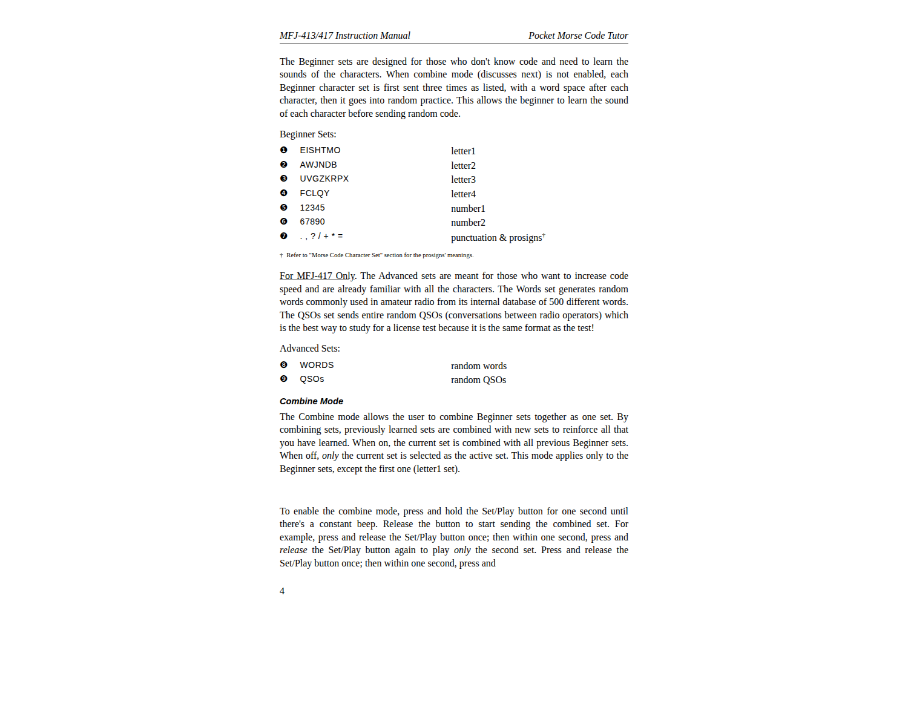MFJ-413/417 Instruction Manual
Pocket Morse Code Tutor
The Beginner sets are designed for those who don't know code and need to learn the sounds of the characters. When combine mode (discusses next) is not enabled, each Beginner character set is first sent three times as listed, with a word space after each character, then it goes into random practice. This allows the beginner to learn the sound of each character before sending random code.
Beginner Sets:
| ❶ | EISHTMO | letter1 |
| ❷ | AWJNDB | letter2 |
| ❸ | UVGZKRPX | letter3 |
| ❹ | FCLQY | letter4 |
| ❺ | 12345 | number1 |
| ❻ | 67890 | number2 |
| ❼ | . , ? / + * = | punctuation & prosigns † |
†Refer to "Morse Code Character Set" section for the prosigns' meanings.
For MFJ-417 Only. The Advanced sets are meant for those who want to increase code speed and are already familiar with all the characters. The Words set generates random words commonly used in amateur radio from its internal database of 500 different words. The QSOs set sends entire random QSOs (conversations between radio operators) which is the best way to study for a license test because it is the same format as the test!
Advanced Sets:
| ❽ | WORDS | random words |
| ❾ | QSOs | random QSOs |
Combine Mode
The Combine mode allows the user to combine Beginner sets together as one set. By combining sets, previously learned sets are combined with new sets to reinforce all that you have learned. When on, the current set is combined with all previous Beginner sets. When off, only the current set is selected as the active set. This mode applies only to the Beginner sets, except the first one (letter1 set).
To enable the combine mode, press and hold the Set/Play button for one second until there's a constant beep. Release the button to start sending the combined set. For example, press and release the Set/Play button once; then within one second, press and release the Set/Play button again to play only the second set. Press and release the Set/Play button once; then within one second, press and
4